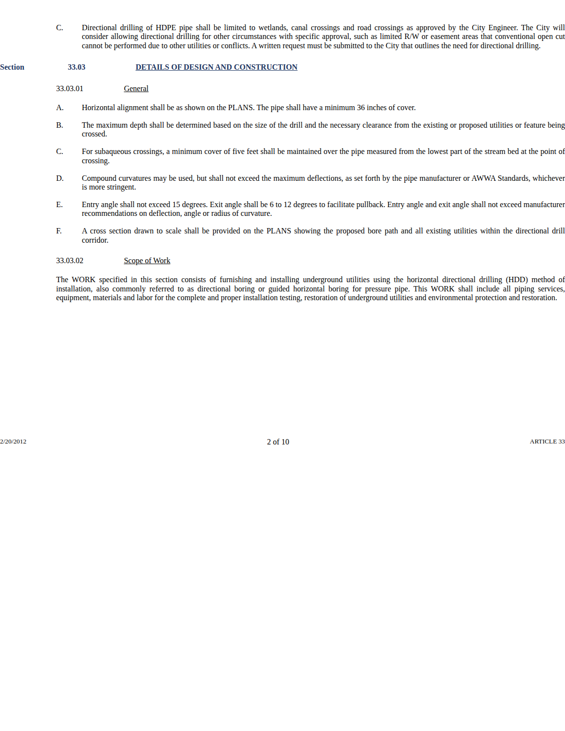C.
Directional drilling of HDPE pipe shall be limited to wetlands, canal crossings and road crossings as approved by the City Engineer. The City will consider allowing directional drilling for other circumstances with specific approval, such as limited R/W or easement areas that conventional open cut cannot be performed due to other utilities or conflicts. A written request must be submitted to the City that outlines the need for directional drilling.
Section
33.03
DETAILS OF DESIGN AND CONSTRUCTION
33.03.01
General
A.
Horizontal alignment shall be as shown on the PLANS. The pipe shall have a minimum 36 inches of cover.
B.
The maximum depth shall be determined based on the size of the drill and the necessary clearance from the existing or proposed utilities or feature being crossed.
C.
For subaqueous crossings, a minimum cover of five feet shall be maintained over the pipe measured from the lowest part of the stream bed at the point of crossing.
D.
Compound curvatures may be used, but shall not exceed the maximum deflections, as set forth by the pipe manufacturer or AWWA Standards, whichever is more stringent.
E.
Entry angle shall not exceed 15 degrees. Exit angle shall be 6 to 12 degrees to facilitate pullback. Entry angle and exit angle shall not exceed manufacturer recommendations on deflection, angle or radius of curvature.
F.
A cross section drawn to scale shall be provided on the PLANS showing the proposed bore path and all existing utilities within the directional drill corridor.
33.03.02
Scope of Work
The WORK specified in this section consists of furnishing and installing underground utilities using the horizontal directional drilling (HDD) method of installation, also commonly referred to as directional boring or guided horizontal boring for pressure pipe. This WORK shall include all piping services, equipment, materials and labor for the complete and proper installation testing, restoration of underground utilities and environmental protection and restoration.
2/20/2012
2 of 10
ARTICLE 33